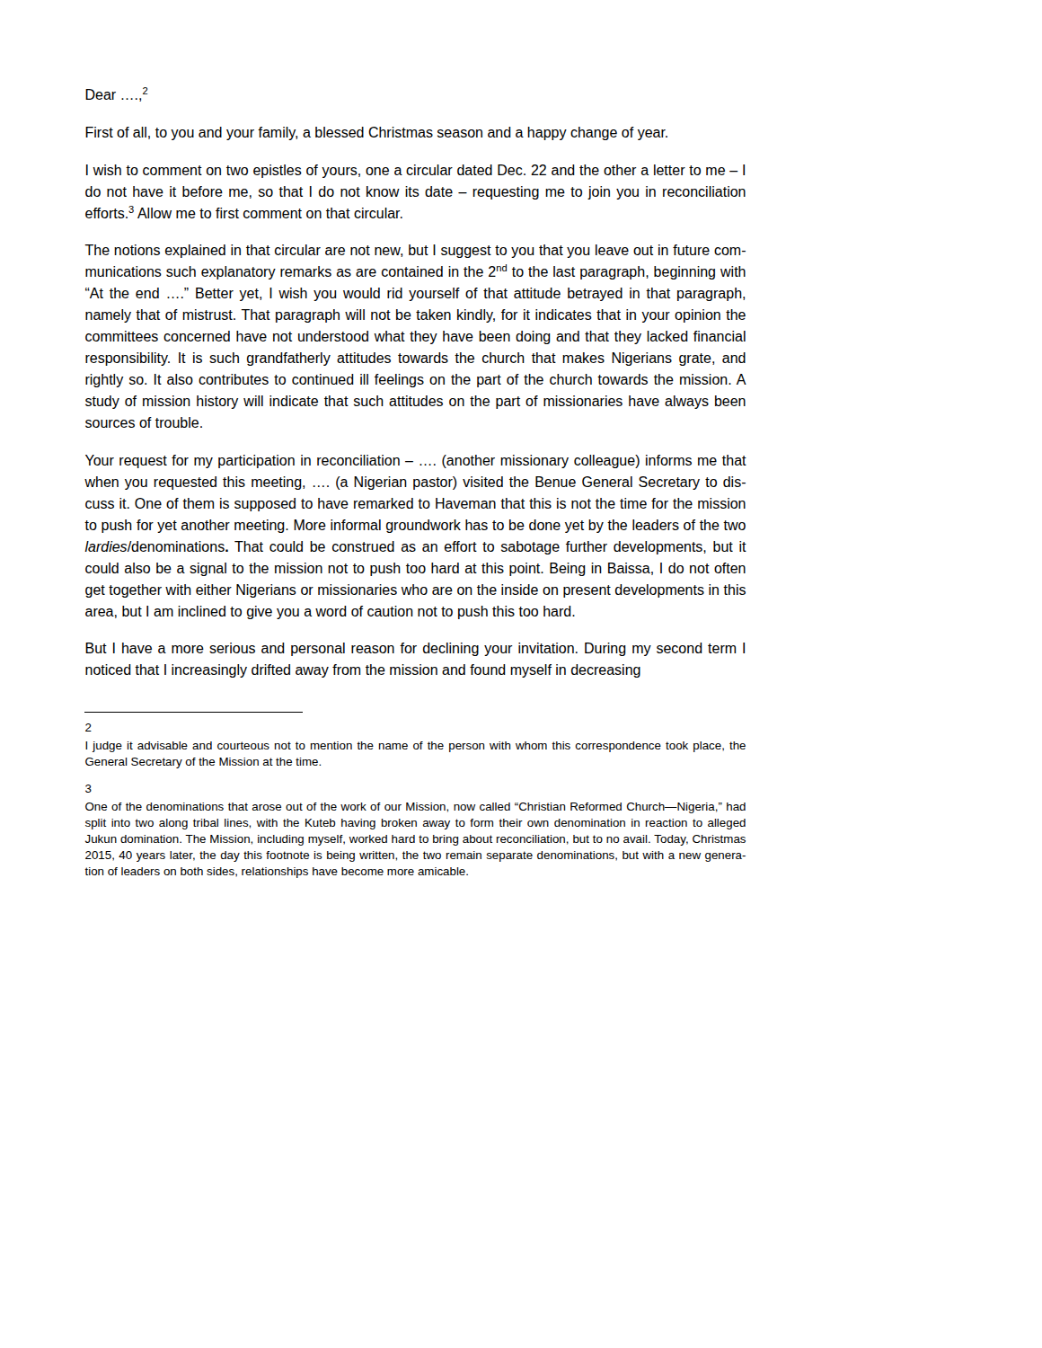Dear ….,2
First of all, to you and your family, a blessed Christmas season and a happy change of year.
I wish to comment on two epistles of yours, one a circular dated Dec. 22 and the other a letter to me – I do not have it before me, so that I do not know its date – requesting me to join you in reconciliation efforts.3 Allow me to first comment on that circular.
The notions explained in that circular are not new, but I suggest to you that you leave out in future communications such explanatory remarks as are contained in the 2nd to the last paragraph, beginning with “At the end ….” Better yet, I wish you would rid yourself of that attitude betrayed in that paragraph, namely that of mistrust. That paragraph will not be taken kindly, for it indicates that in your opinion the committees concerned have not understood what they have been doing and that they lacked financial responsibility. It is such grandfatherly attitudes towards the church that makes Nigerians grate, and rightly so. It also contributes to continued ill feelings on the part of the church towards the mission. A study of mission history will indicate that such attitudes on the part of missionaries have always been sources of trouble.
Your request for my participation in reconciliation – …. (another missionary colleague) informs me that when you requested this meeting, …. (a Nigerian pastor) visited the Benue General Secretary to discuss it. One of them is supposed to have remarked to Haveman that this is not the time for the mission to push for yet another meeting. More informal groundwork has to be done yet by the leaders of the two lardies/denominations. That could be construed as an effort to sabotage further developments, but it could also be a signal to the mission not to push too hard at this point. Being in Baissa, I do not often get together with either Nigerians or missionaries who are on the inside on present developments in this area, but I am inclined to give you a word of caution not to push this too hard.
But I have a more serious and personal reason for declining your invitation. During my second term I noticed that I increasingly drifted away from the mission and found myself in decreasing
2 I judge it advisable and courteous not to mention the name of the person with whom this correspondence took place, the General Secretary of the Mission at the time.
3 One of the denominations that arose out of the work of our Mission, now called “Christian Reformed Church—Nigeria,” had split into two along tribal lines, with the Kuteb having broken away to form their own denomination in reaction to alleged Jukun domination. The Mission, including myself, worked hard to bring about reconciliation, but to no avail. Today, Christmas 2015, 40 years later, the day this footnote is being written, the two remain separate denominations, but with a new generation of leaders on both sides, relationships have become more amicable.